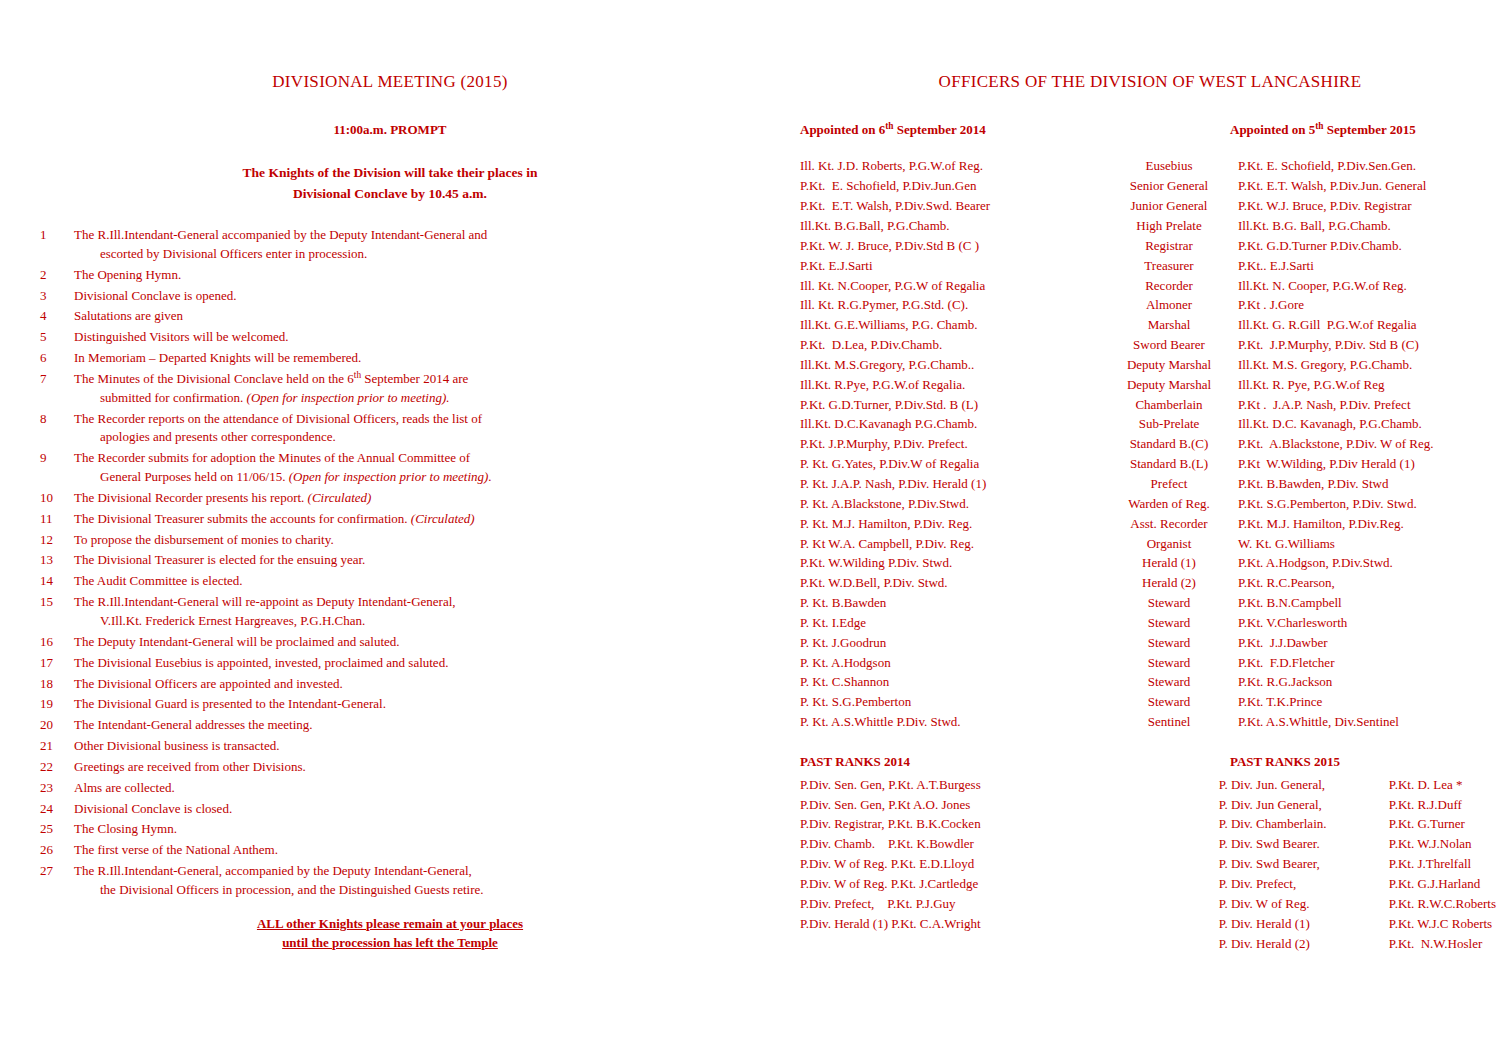DIVISIONAL MEETING (2015)
11:00a.m. PROMPT
The Knights of the Division will take their places in
Divisional Conclave by 10.45 a.m.
1 The R.Ill.Intendant-General accompanied by the Deputy Intendant-General andescorted by Divisional Officers enter in procession.
2 The Opening Hymn.
3 Divisional Conclave is opened.
4 Salutations are given
5 Distinguished Visitors will be welcomed.
6 In Memoriam – Departed Knights will be remembered.
7 The Minutes of the Divisional Conclave held on the 6th September 2014 aresubmitted for confirmation. (Open for inspection prior to meeting).
8 The Recorder reports on the attendance of Divisional Officers, reads the list ofapologies and presents other correspondence.
9 The Recorder submits for adoption the Minutes of the Annual Committee ofGeneral Purposes held on 11/06/15. (Open for inspection prior to meeting).
10 The Divisional Recorder presents his report. (Circulated)
11 The Divisional Treasurer submits the accounts for confirmation. (Circulated)
12 To propose the disbursement of monies to charity.
13 The Divisional Treasurer is elected for the ensuing year.
14 The Audit Committee is elected.
15 The R.Ill.Intendant-General will re-appoint as Deputy Intendant-General,V.Ill.Kt. Frederick Ernest Hargreaves, P.G.H.Chan.
16 The Deputy Intendant-General will be proclaimed and saluted.
17 The Divisional Eusebius is appointed, invested, proclaimed and saluted.
18 The Divisional Officers are appointed and invested.
19 The Divisional Guard is presented to the Intendant-General.
20 The Intendant-General addresses the meeting.
21 Other Divisional business is transacted.
22 Greetings are received from other Divisions.
23 Alms are collected.
24 Divisional Conclave is closed.
25 The Closing Hymn.
26 The first verse of the National Anthem.
27 The R.Ill.Intendant-General, accompanied by the Deputy Intendant-General,the Divisional Officers in procession, and the Distinguished Guests retire.
ALL other Knights please remain at your places
until the procession has left the Temple
OFFICERS OF THE DIVISION OF WEST LANCASHIRE
Appointed on 6th September 2014
Appointed on 5th September 2015
| Ill. Kt. J.D. Roberts, P.G.W.of Reg. | Eusebius | P.Kt. E. Schofield, P.Div.Sen.Gen. |
| P.Kt. E. Schofield, P.Div.Jun.Gen | Senior General | P.Kt. E.T. Walsh, P.Div.Jun. General |
| P.Kt. E.T. Walsh, P.Div.Swd. Bearer | Junior General | P.Kt. W.J. Bruce, P.Div. Registrar |
| Ill.Kt. B.G.Ball, P.G.Chamb. | High Prelate | Ill.Kt. B.G. Ball, P.G.Chamb. |
| P.Kt. W. J. Bruce, P.Div.Std B (C ) | Registrar | P.Kt. G.D.Turner P.Div.Chamb. |
| P.Kt. E.J.Sarti | Treasurer | P.Kt.. E.J.Sarti |
| Ill. Kt. N.Cooper, P.G.W of Regalia | Recorder | Ill.Kt. N. Cooper, P.G.W.of Reg. |
| Ill. Kt. R.G.Pymer, P.G.Std. (C). | Almoner | P.Kt . J.Gore |
| Ill.Kt. G.E.Williams, P.G. Chamb. | Marshal | Ill.Kt. G. R.Gill P.G.W.of Regalia |
| P.Kt. D.Lea, P.Div.Chamb. | Sword Bearer | P.Kt. J.P.Murphy, P.Div. Std B (C) |
| Ill.Kt. M.S.Gregory, P.G.Chamb.. | Deputy Marshal | Ill.Kt. M.S. Gregory, P.G.Chamb. |
| Ill.Kt. R.Pye, P.G.W.of Regalia. | Deputy Marshal | Ill.Kt. R. Pye, P.G.W.of Reg |
| P.Kt. G.D.Turner, P.Div.Std. B (L) | Chamberlain | P.Kt . J.A.P. Nash, P.Div. Prefect |
| Ill.Kt. D.C.Kavanagh P.G.Chamb. | Sub-Prelate | Ill.Kt. D.C. Kavanagh, P.G.Chamb. |
| P.Kt. J.P.Murphy, P.Div. Prefect. | Standard B.(C) | P.Kt. A.Blackstone, P.Div. W of Reg. |
| P. Kt. G.Yates, P.Div.W of Regalia | Standard B.(L) | P.Kt W.Wilding, P.Div Herald (1) |
| P. Kt. J.A.P. Nash, P.Div. Herald (1) | Prefect | P.Kt. B.Bawden, P.Div. Stwd |
| P. Kt. A.Blackstone, P.Div.Stwd. | Warden of Reg. | P.Kt. S.G.Pemberton, P.Div. Stwd. |
| P. Kt. M.J. Hamilton, P.Div. Reg. | Asst. Recorder | P.Kt. M.J. Hamilton, P.Div.Reg. |
| P. Kt W.A. Campbell, P.Div. Reg. | Organist | W. Kt. G.Williams |
| P.Kt. W.Wilding P.Div. Stwd. | Herald (1) | P.Kt. A.Hodgson, P.Div.Stwd. |
| P.Kt. W.D.Bell, P.Div. Stwd. | Herald (2) | P.Kt. R.C.Pearson, |
| P. Kt. B.Bawden | Steward | P.Kt. B.N.Campbell |
| P. Kt. I.Edge | Steward | P.Kt. V.Charlesworth |
| P. Kt. J.Goodrun | Steward | P.Kt. J.J.Dawber |
| P. Kt. A.Hodgson | Steward | P.Kt. F.D.Fletcher |
| P. Kt. C.Shannon | Steward | P.Kt. R.G.Jackson |
| P. Kt. S.G.Pemberton | Steward | P.Kt. T.K.Prince |
| P. Kt. A.S.Whittle P.Div. Stwd. | Sentinel | P.Kt. A.S.Whittle, Div.Sentinel |
PAST RANKS 2014
PAST RANKS 2015
| P.Div. Sen. Gen, P.Kt. A.T.Burgess | P. Div. Jun. General, | P.Kt. D. Lea * |
| P.Div. Sen. Gen, P.Kt A.O. Jones | P. Div. Jun General, | P.Kt. R.J.Duff |
| P.Div. Registrar, P.Kt. B.K.Cocken | P. Div. Chamberlain. | P.Kt. G.Turner |
| P.Div. Chamb. P.Kt. K.Bowdler | P. Div. Swd Bearer. | P.Kt. W.J.Nolan |
| P.Div. W of Reg. P.Kt. E.D.Lloyd | P. Div. Swd Bearer, | P.Kt. J.Threlfall |
| P.Div. W of Reg. P.Kt. J.Cartledge | P. Div. Prefect, | P.Kt. G.J.Harland |
| P.Div. Prefect, P.Kt. P.J.Guy | P. Div. W of Reg. | P.Kt. R.W.C.Roberts |
| P.Div. Herald (1) P.Kt. C.A.Wright | P. Div. Herald (1) | P.Kt. W.J.C Roberts |
| | P. Div. Herald (2) | P.Kt. N.W.Hosler |